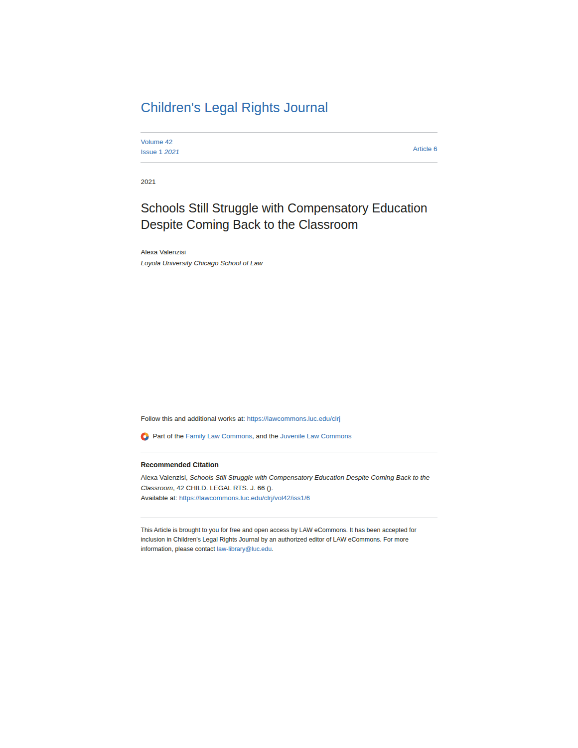Children's Legal Rights Journal
Volume 42 Issue 1 2021
Article 6
2021
Schools Still Struggle with Compensatory Education Despite Coming Back to the Classroom
Alexa Valenzisi
Loyola University Chicago School of Law
Follow this and additional works at: https://lawcommons.luc.edu/clrj
Part of the Family Law Commons, and the Juvenile Law Commons
Recommended Citation
Alexa Valenzisi, Schools Still Struggle with Compensatory Education Despite Coming Back to the Classroom, 42 CHILD. LEGAL RTS. J. 66 ().
Available at: https://lawcommons.luc.edu/clrj/vol42/iss1/6
This Article is brought to you for free and open access by LAW eCommons. It has been accepted for inclusion in Children's Legal Rights Journal by an authorized editor of LAW eCommons. For more information, please contact law-library@luc.edu.